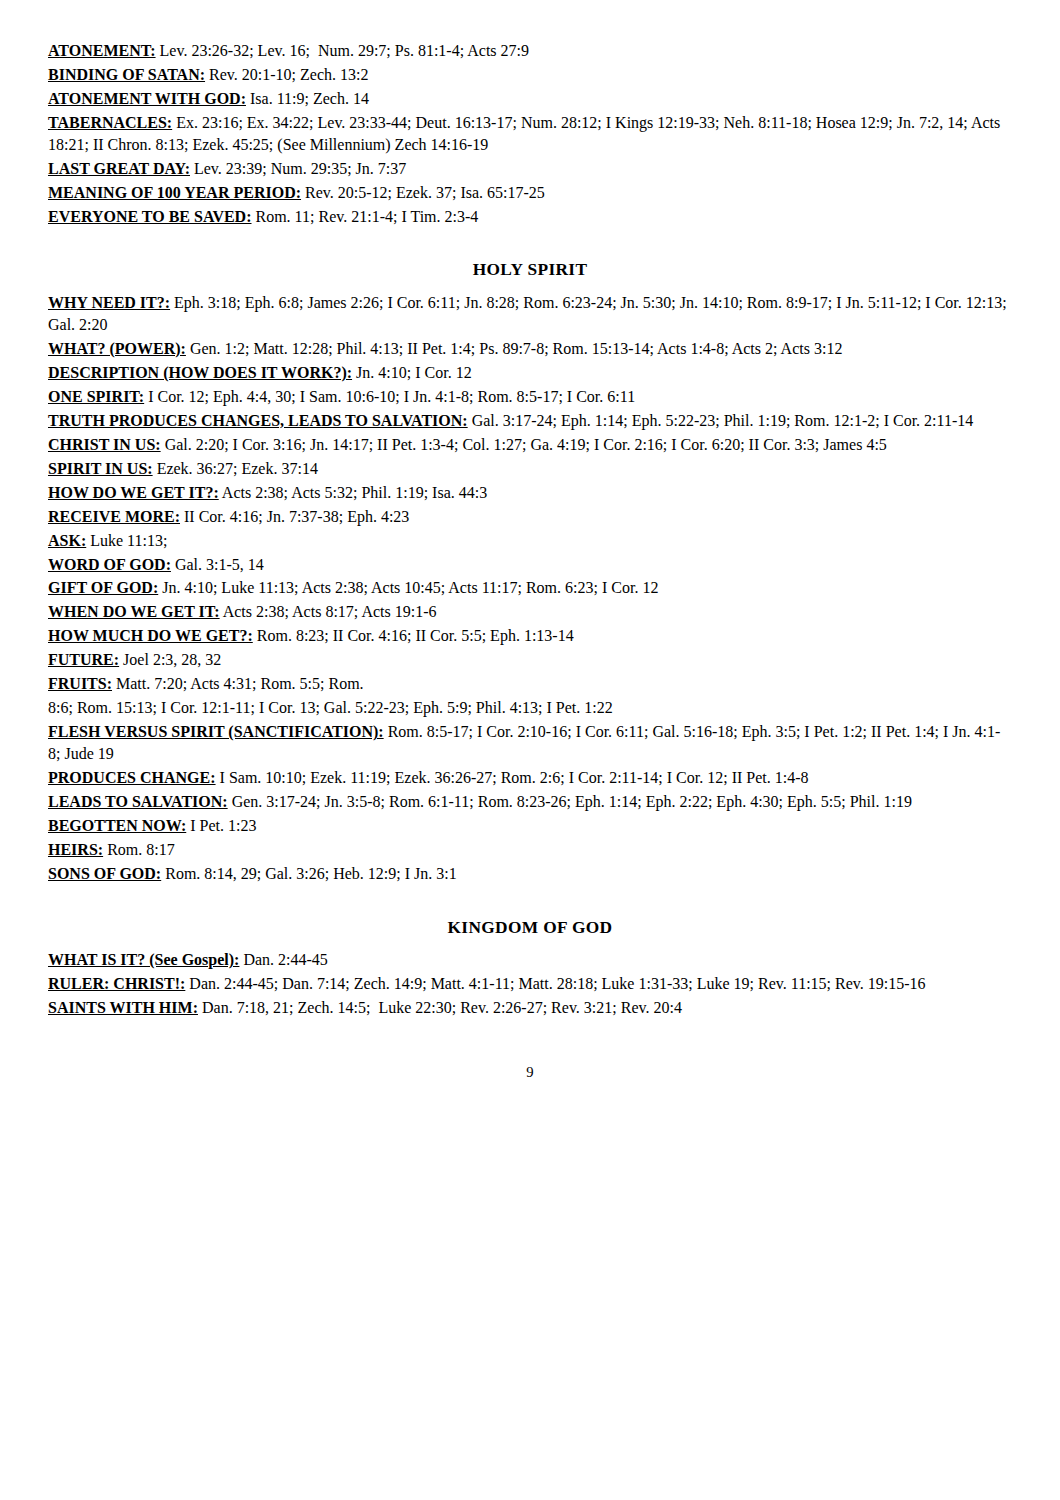ATONEMENT: Lev. 23:26-32; Lev. 16; Num. 29:7; Ps. 81:1-4; Acts 27:9
BINDING OF SATAN: Rev. 20:1-10; Zech. 13:2
ATONEMENT WITH GOD: Isa. 11:9; Zech. 14
TABERNACLES: Ex. 23:16; Ex. 34:22; Lev. 23:33-44; Deut. 16:13-17; Num. 28:12; I Kings 12:19-33; Neh. 8:11-18; Hosea 12:9; Jn. 7:2, 14; Acts 18:21; II Chron. 8:13; Ezek. 45:25; (See Millennium) Zech 14:16-19
LAST GREAT DAY: Lev. 23:39; Num. 29:35; Jn. 7:37
MEANING OF 100 YEAR PERIOD: Rev. 20:5-12; Ezek. 37; Isa. 65:17-25
EVERYONE TO BE SAVED: Rom. 11; Rev. 21:1-4; I Tim. 2:3-4
HOLY SPIRIT
WHY NEED IT?: Eph. 3:18; Eph. 6:8; James 2:26; I Cor. 6:11; Jn. 8:28; Rom. 6:23-24; Jn. 5:30; Jn. 14:10; Rom. 8:9-17; I Jn. 5:11-12; I Cor. 12:13; Gal. 2:20
WHAT? (POWER): Gen. 1:2; Matt. 12:28; Phil. 4:13; II Pet. 1:4; Ps. 89:7-8; Rom. 15:13-14; Acts 1:4-8; Acts 2; Acts 3:12
DESCRIPTION (HOW DOES IT WORK?): Jn. 4:10; I Cor. 12
ONE SPIRIT: I Cor. 12; Eph. 4:4, 30; I Sam. 10:6-10; I Jn. 4:1-8; Rom. 8:5-17; I Cor. 6:11
TRUTH PRODUCES CHANGES, LEADS TO SALVATION: Gal. 3:17-24; Eph. 1:14; Eph. 5:22-23; Phil. 1:19; Rom. 12:1-2; I Cor. 2:11-14
CHRIST IN US: Gal. 2:20; I Cor. 3:16; Jn. 14:17; II Pet. 1:3-4; Col. 1:27; Ga. 4:19; I Cor. 2:16; I Cor. 6:20; II Cor. 3:3; James 4:5
SPIRIT IN US: Ezek. 36:27; Ezek. 37:14
HOW DO WE GET IT?: Acts 2:38; Acts 5:32; Phil. 1:19; Isa. 44:3
RECEIVE MORE: II Cor. 4:16; Jn. 7:37-38; Eph. 4:23
ASK: Luke 11:13;
WORD OF GOD: Gal. 3:1-5, 14
GIFT OF GOD: Jn. 4:10; Luke 11:13; Acts 2:38; Acts 10:45; Acts 11:17; Rom. 6:23; I Cor. 12
WHEN DO WE GET IT: Acts 2:38; Acts 8:17; Acts 19:1-6
HOW MUCH DO WE GET?: Rom. 8:23; II Cor. 4:16; II Cor. 5:5; Eph. 1:13-14
FUTURE: Joel 2:3, 28, 32
FRUITS: Matt. 7:20; Acts 4:31; Rom. 5:5; Rom.
8:6; Rom. 15:13; I Cor. 12:1-11; I Cor. 13; Gal. 5:22-23; Eph. 5:9; Phil. 4:13; I Pet. 1:22
FLESH VERSUS SPIRIT (SANCTIFICATION): Rom. 8:5-17; I Cor. 2:10-16; I Cor. 6:11; Gal. 5:16-18; Eph. 3:5; I Pet. 1:2; II Pet. 1:4; I Jn. 4:1-8; Jude 19
PRODUCES CHANGE: I Sam. 10:10; Ezek. 11:19; Ezek. 36:26-27; Rom. 2:6; I Cor. 2:11-14; I Cor. 12; II Pet. 1:4-8
LEADS TO SALVATION: Gen. 3:17-24; Jn. 3:5-8; Rom. 6:1-11; Rom. 8:23-26; Eph. 1:14; Eph. 2:22; Eph. 4:30; Eph. 5:5; Phil. 1:19
BEGOTTEN NOW: I Pet. 1:23
HEIRS: Rom. 8:17
SONS OF GOD: Rom. 8:14, 29; Gal. 3:26; Heb. 12:9; I Jn. 3:1
KINGDOM OF GOD
WHAT IS IT? (See Gospel): Dan. 2:44-45
RULER: CHRIST!: Dan. 2:44-45; Dan. 7:14; Zech. 14:9; Matt. 4:1-11; Matt. 28:18; Luke 1:31-33; Luke 19; Rev. 11:15; Rev. 19:15-16
SAINTS WITH HIM: Dan. 7:18, 21; Zech. 14:5; Luke 22:30; Rev. 2:26-27; Rev. 3:21; Rev. 20:4
9